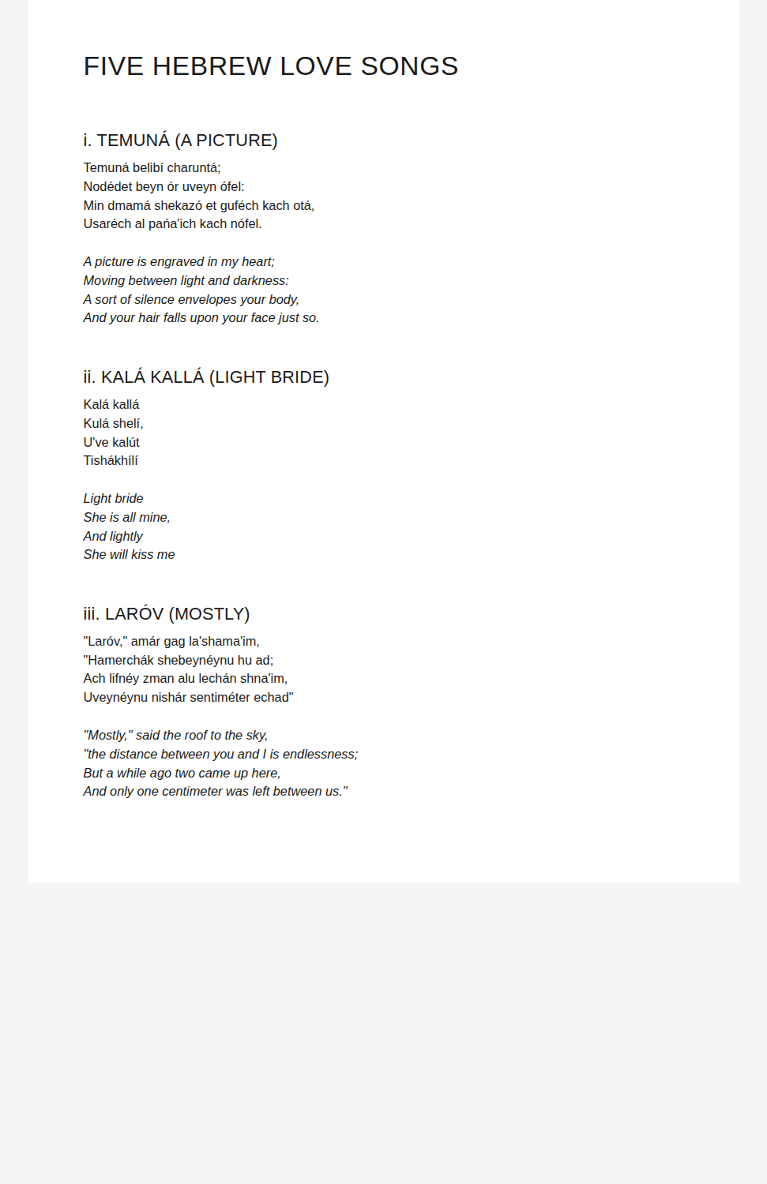FIVE HEBREW LOVE SONGS
i. TEMUNÁ (A PICTURE)
Temuná belibí charuntá;
Nodédet beyn ór uveyn ófel:
Min dmamá shekazó et guféch kach otá,
Usaréch al pańa'ich kach nófel.
A picture is engraved in my heart;
Moving between light and darkness:
A sort of silence envelopes your body,
And your hair falls upon your face just so.
ii. KALÁ KALLÁ (LIGHT BRIDE)
Kalá kallá
Kulá shelí,
U've kalút
Tishákhílí
Light bride
She is all mine,
And lightly
She will kiss me
iii. LARÓV (MOSTLY)
"Laróv," amár gag la'shama'im,
"Hamerchák shebeynéynu hu ad;
Ach lifnéy zman alu lechán shna'im,
Uveynéynu nishár sentiméter echad"
"Mostly," said the roof to the sky,
"the distance between you and I is endlessness;
But a while ago two came up here,
And only one centimeter was left between us."